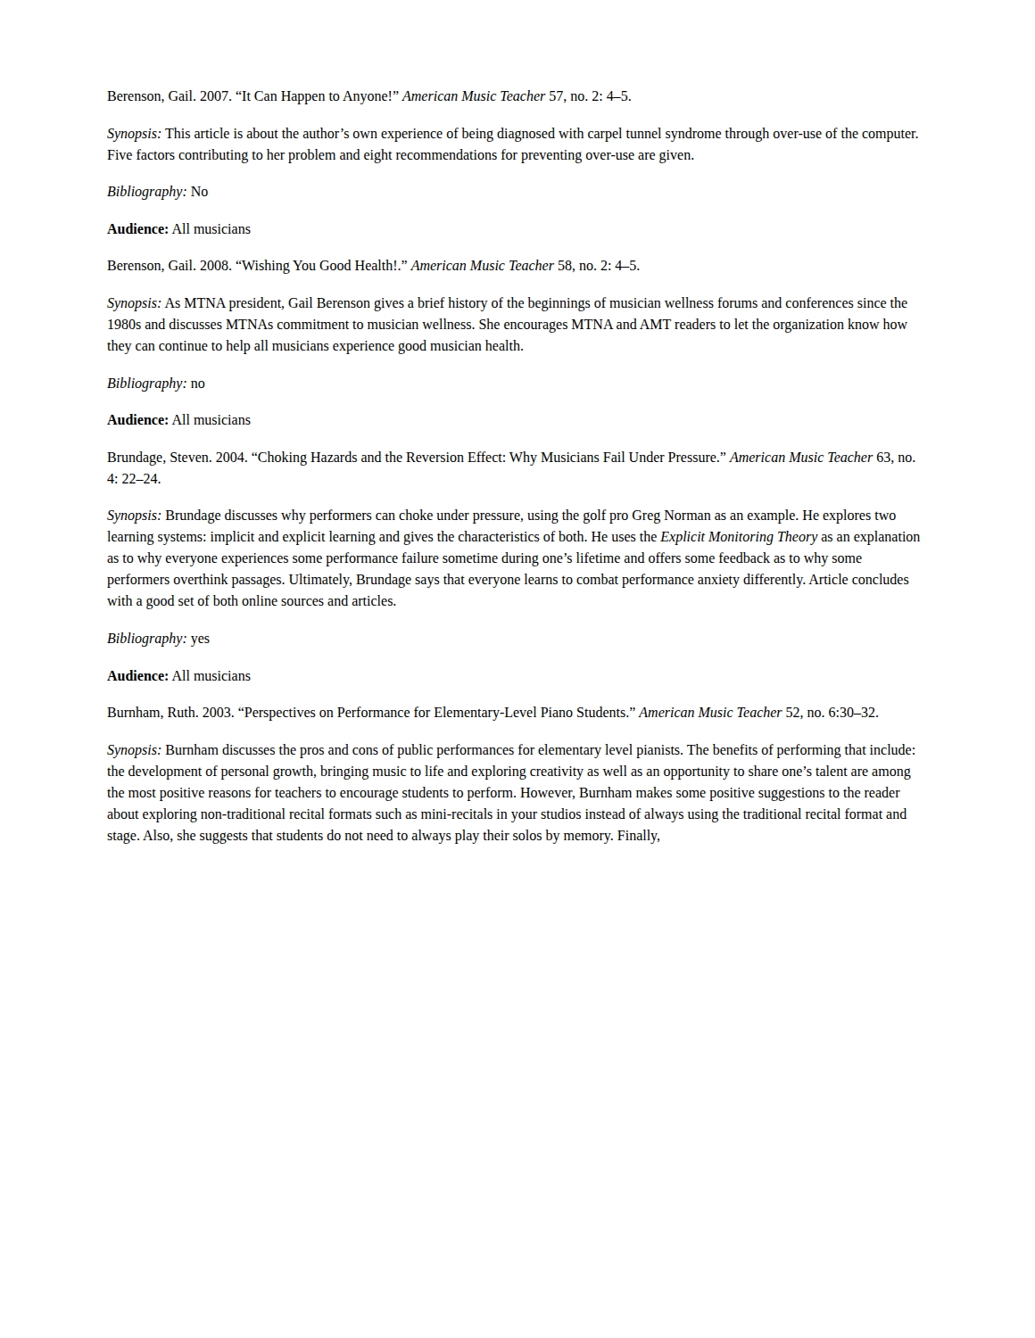Berenson, Gail. 2007. “It Can Happen to Anyone!” American Music Teacher 57, no. 2: 4–5.
Synopsis: This article is about the author’s own experience of being diagnosed with carpel tunnel syndrome through over-use of the computer. Five factors contributing to her problem and eight recommendations for preventing over-use are given.
Bibliography: No
Audience: All musicians
Berenson, Gail. 2008. “Wishing You Good Health!.” American Music Teacher 58, no. 2: 4–5.
Synopsis: As MTNA president, Gail Berenson gives a brief history of the beginnings of musician wellness forums and conferences since the 1980s and discusses MTNAs commitment to musician wellness. She encourages MTNA and AMT readers to let the organization know how they can continue to help all musicians experience good musician health.
Bibliography: no
Audience: All musicians
Brundage, Steven. 2004. “Choking Hazards and the Reversion Effect: Why Musicians Fail Under Pressure.” American Music Teacher 63, no. 4: 22–24.
Synopsis: Brundage discusses why performers can choke under pressure, using the golf pro Greg Norman as an example. He explores two learning systems: implicit and explicit learning and gives the characteristics of both. He uses the Explicit Monitoring Theory as an explanation as to why everyone experiences some performance failure sometime during one’s lifetime and offers some feedback as to why some performers overthink passages. Ultimately, Brundage says that everyone learns to combat performance anxiety differently. Article concludes with a good set of both online sources and articles.
Bibliography: yes
Audience: All musicians
Burnham, Ruth. 2003. “Perspectives on Performance for Elementary-Level Piano Students.” American Music Teacher 52, no. 6:30–32.
Synopsis: Burnham discusses the pros and cons of public performances for elementary level pianists. The benefits of performing that include: the development of personal growth, bringing music to life and exploring creativity as well as an opportunity to share one’s talent are among the most positive reasons for teachers to encourage students to perform. However, Burnham makes some positive suggestions to the reader about exploring non-traditional recital formats such as mini-recitals in your studios instead of always using the traditional recital format and stage. Also, she suggests that students do not need to always play their solos by memory. Finally,